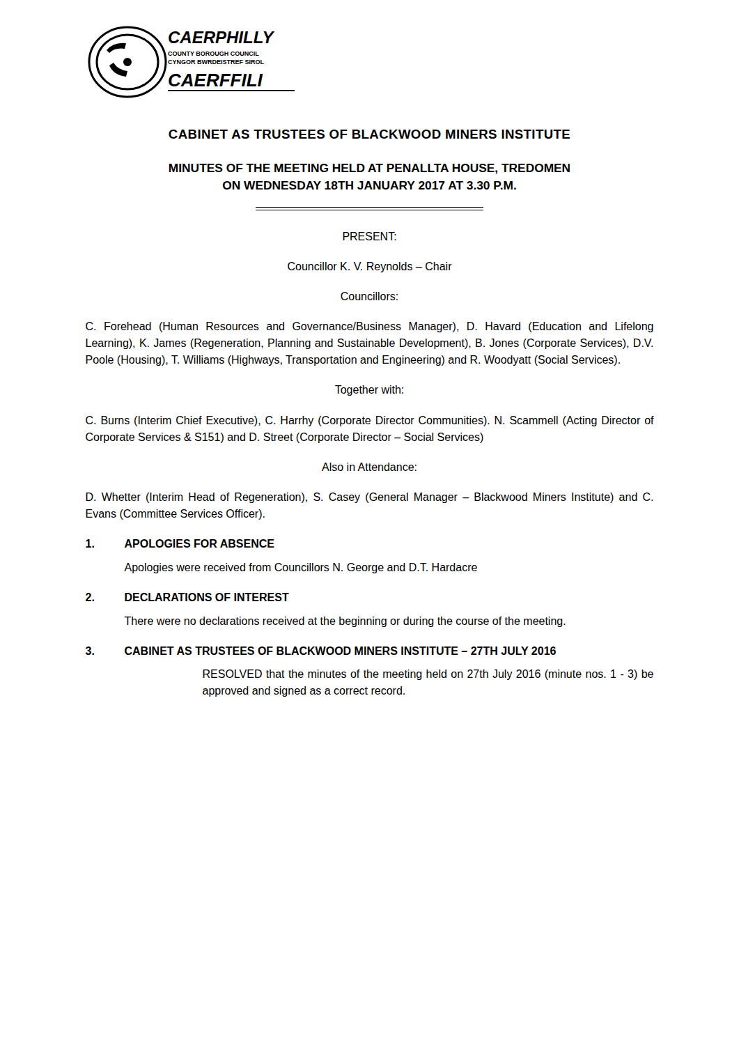CAERPHILLY COUNTY BOROUGH COUNCIL CYNGOR BWRDEISTREF SIROL CAERFFILI
CABINET AS TRUSTEES OF BLACKWOOD MINERS INSTITUTE
MINUTES OF THE MEETING HELD AT PENALLTA HOUSE, TREDOMEN
ON WEDNESDAY 18TH JANUARY 2017 AT 3.30 P.M.
PRESENT:
Councillor K. V. Reynolds – Chair
Councillors:
C. Forehead (Human Resources and Governance/Business Manager), D. Havard (Education and Lifelong Learning), K. James (Regeneration, Planning and Sustainable Development), B. Jones (Corporate Services), D.V. Poole (Housing), T. Williams (Highways, Transportation and Engineering) and R. Woodyatt (Social Services).
Together with:
C. Burns (Interim Chief Executive), C. Harrhy (Corporate Director Communities). N. Scammell (Acting Director of Corporate Services & S151) and D. Street (Corporate Director – Social Services)
Also in Attendance:
D. Whetter (Interim Head of Regeneration), S. Casey (General Manager – Blackwood Miners Institute) and C. Evans (Committee Services Officer).
1.
APOLOGIES FOR ABSENCE
Apologies were received from Councillors N. George and D.T. Hardacre
2.
DECLARATIONS OF INTEREST
There were no declarations received at the beginning or during the course of the meeting.
3.
CABINET AS TRUSTEES OF BLACKWOOD MINERS INSTITUTE – 27TH JULY 2016
RESOLVED that the minutes of the meeting held on 27th July 2016 (minute nos. 1 - 3) be approved and signed as a correct record.